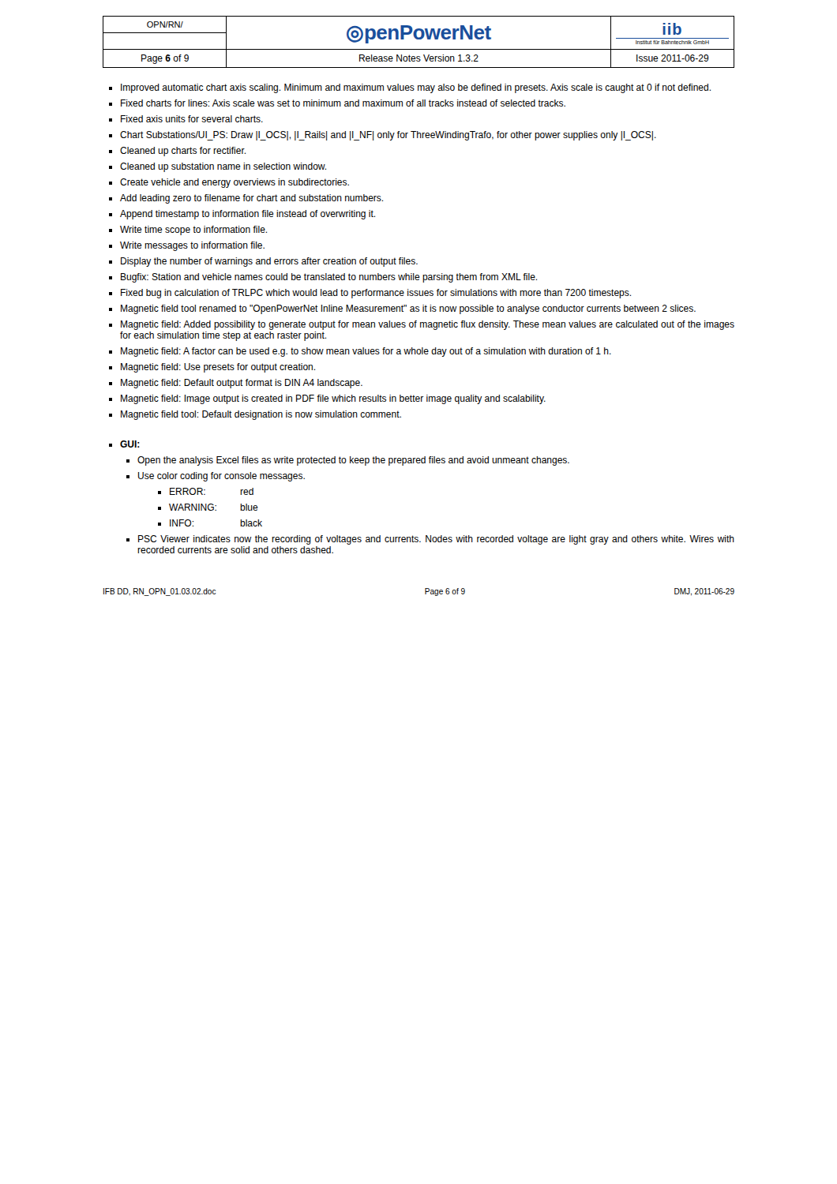| OPN/RN/ | ◎penPowerNet | iib Institut für Bahntechnik GmbH |
| Page 6 of 9 | Release Notes Version 1.3.2 | Issue 2011-06-29 |
Improved automatic chart axis scaling. Minimum and maximum values may also be defined in presets. Axis scale is caught at 0 if not defined.
Fixed charts for lines: Axis scale was set to minimum and maximum of all tracks instead of selected tracks.
Fixed axis units for several charts.
Chart Substations/UI_PS: Draw |I_OCS|, |I_Rails| and |I_NF| only for ThreeWindingTrafo, for other power supplies only |I_OCS|.
Cleaned up charts for rectifier.
Cleaned up substation name in selection window.
Create vehicle and energy overviews in subdirectories.
Add leading zero to filename for chart and substation numbers.
Append timestamp to information file instead of overwriting it.
Write time scope to information file.
Write messages to information file.
Display the number of warnings and errors after creation of output files.
Bugfix: Station and vehicle names could be translated to numbers while parsing them from XML file.
Fixed bug in calculation of TRLPC which would lead to performance issues for simulations with more than 7200 timesteps.
Magnetic field tool renamed to "OpenPowerNet Inline Measurement" as it is now possible to analyse conductor currents between 2 slices.
Magnetic field: Added possibility to generate output for mean values of magnetic flux density. These mean values are calculated out of the images for each simulation time step at each raster point.
Magnetic field: A factor can be used e.g. to show mean values for a whole day out of a simulation with duration of 1 h.
Magnetic field: Use presets for output creation.
Magnetic field: Default output format is DIN A4 landscape.
Magnetic field: Image output is created in PDF file which results in better image quality and scalability.
Magnetic field tool: Default designation is now simulation comment.
GUI:
Open the analysis Excel files as write protected to keep the prepared files and avoid unmeant changes.
Use color coding for console messages.
ERROR: red
WARNING: blue
INFO: black
PSC Viewer indicates now the recording of voltages and currents. Nodes with recorded voltage are light gray and others white. Wires with recorded currents are solid and others dashed.
IFB DD, RN_OPN_01.03.02.doc Page 6 of 9 DMJ, 2011-06-29